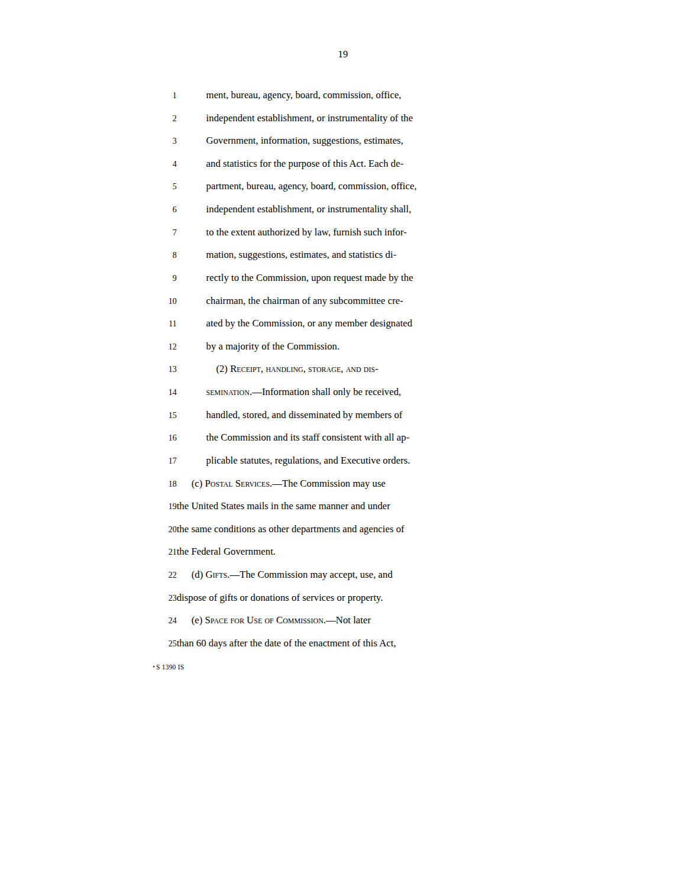19
| 1 | ment, bureau, agency, board, commission, office, |
| 2 | independent establishment, or instrumentality of the |
| 3 | Government, information, suggestions, estimates, |
| 4 | and statistics for the purpose of this Act. Each de- |
| 5 | partment, bureau, agency, board, commission, office, |
| 6 | independent establishment, or instrumentality shall, |
| 7 | to the extent authorized by law, furnish such infor- |
| 8 | mation, suggestions, estimates, and statistics di- |
| 9 | rectly to the Commission, upon request made by the |
| 10 | chairman, the chairman of any subcommittee cre- |
| 11 | ated by the Commission, or any member designated |
| 12 | by a majority of the Commission. |
| 13 | (2) Receipt, handling, storage, and dis- |
| 14 | semination .—Information shall only be received, |
| 15 | handled, stored, and disseminated by members of |
| 16 | the Commission and its staff consistent with all ap- |
| 17 | plicable statutes, regulations, and Executive orders. |
| 18 | (c) Postal Services .—The Commission may use |
| 19 | the United States mails in the same manner and under |
| 20 | the same conditions as other departments and agencies of |
| 21 | the Federal Government. |
| 22 | (d) Gifts .—The Commission may accept, use, and |
| 23 | dispose of gifts or donations of services or property. |
| 24 | (e) Space for Use of Commission .—Not later |
| 25 | than 60 days after the date of the enactment of this Act, |
•S 1390 IS